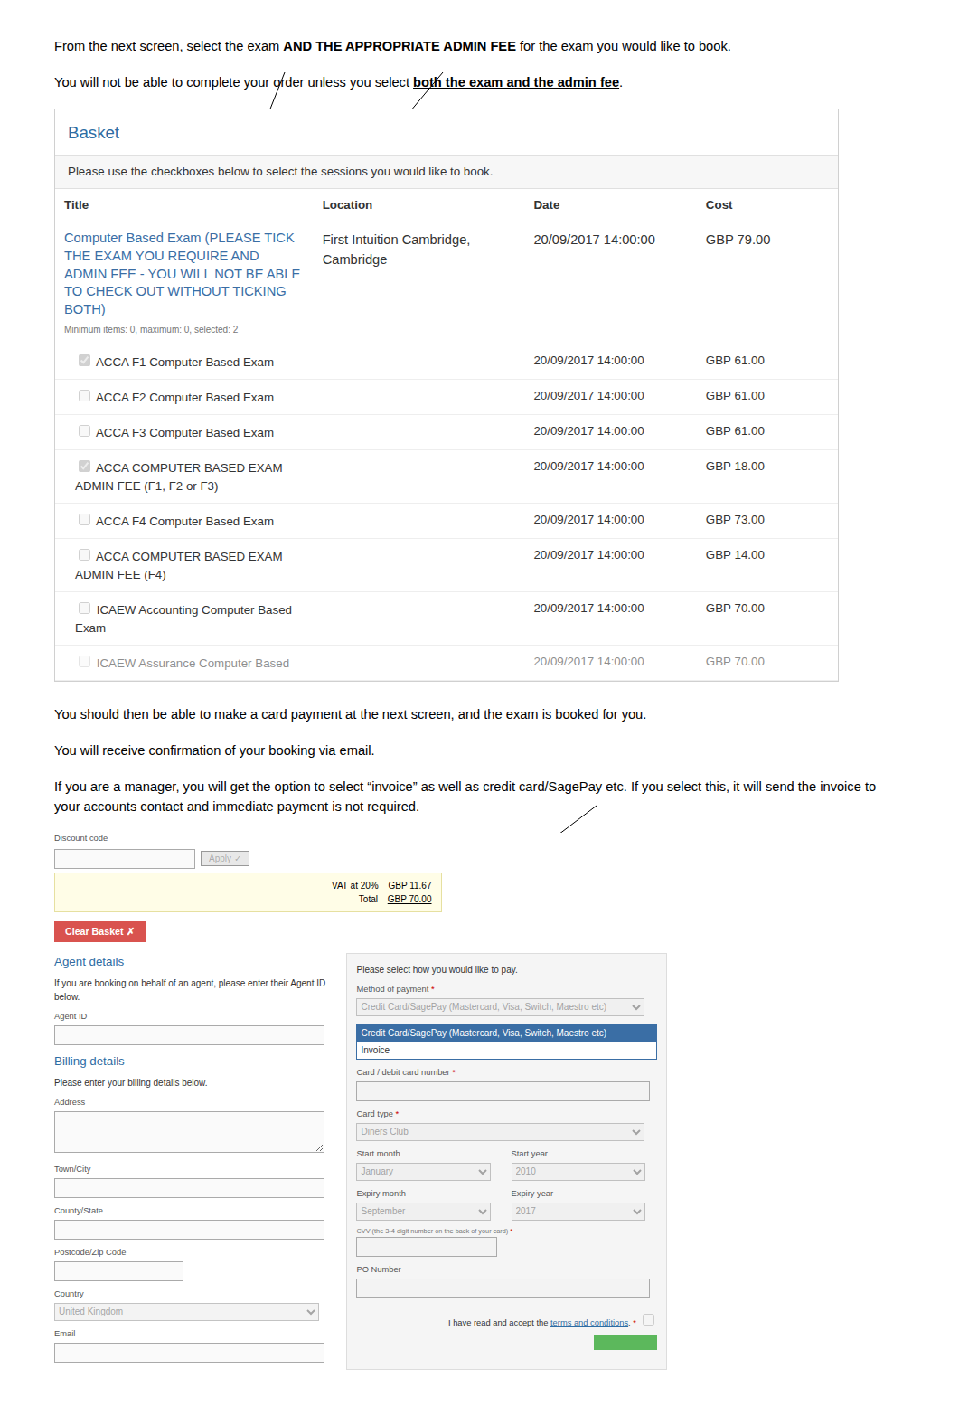From the next screen, select the exam AND THE APPROPRIATE ADMIN FEE for the exam you would like to book.
You will not be able to complete your order unless you select both the exam and the admin fee.
Basket
Please use the checkboxes below to select the sessions you would like to book.
| Title | Location | Date | Cost |
| --- | --- | --- | --- |
| Computer Based Exam (PLEASE TICK THE EXAM YOU REQUIRE AND ADMIN FEE - YOU WILL NOT BE ABLE TO CHECK OUT WITHOUT TICKING BOTH) Minimum items: 0, maximum: 0, selected: 2 | First Intuition Cambridge, Cambridge | 20/09/2017 14:00:00 | GBP 79.00 |
| ACCA F1 Computer Based Exam | | 20/09/2017 14:00:00 | GBP 61.00 |
| ACCA F2 Computer Based Exam | | 20/09/2017 14:00:00 | GBP 61.00 |
| ACCA F3 Computer Based Exam | | 20/09/2017 14:00:00 | GBP 61.00 |
| ACCA COMPUTER BASED EXAM ADMIN FEE (F1, F2 or F3) | | 20/09/2017 14:00:00 | GBP 18.00 |
| ACCA F4 Computer Based Exam | | 20/09/2017 14:00:00 | GBP 73.00 |
| ACCA COMPUTER BASED EXAM ADMIN FEE (F4) | | 20/09/2017 14:00:00 | GBP 14.00 |
| ICAEW Accounting Computer Based Exam | | 20/09/2017 14:00:00 | GBP 70.00 |
| ICAEW Assurance Computer Based | | 20/09/2017 14:00:00 | GBP 70.00 |
You should then be able to make a card payment at the next screen, and the exam is booked for you.
You will receive confirmation of your booking via email.
If you are a manager, you will get the option to select “invoice” as well as credit card/SagePay etc. If you select this, it will send the invoice to your accounts contact and immediate payment is not required.
Discount code
Apply ✓
VAT at 20% GBP 11.67
Total GBP 70.00
Clear Basket ✗
Agent details
If you are booking on behalf of an agent, please enter their Agent ID below.
Agent ID
Billing details
Please enter your billing details below.
Address Town/City County/State Postcode/Zip Code Country United Kingdom Email
Please select how you would like to pay.
Method of payment * Credit Card/SagePay (Mastercard, Visa, Switch, Maestro etc)
Credit Card/SagePay (Mastercard, Visa, Switch, Maestro etc)
Invoice
Card / debit card number * Card type * Diners Club
Start month January
Start year 2010
Expiry month September
Expiry year 2017
CVV (the 3-4 digit number on the back of your card) * PO Number
I have read and accept the terms and conditions. *